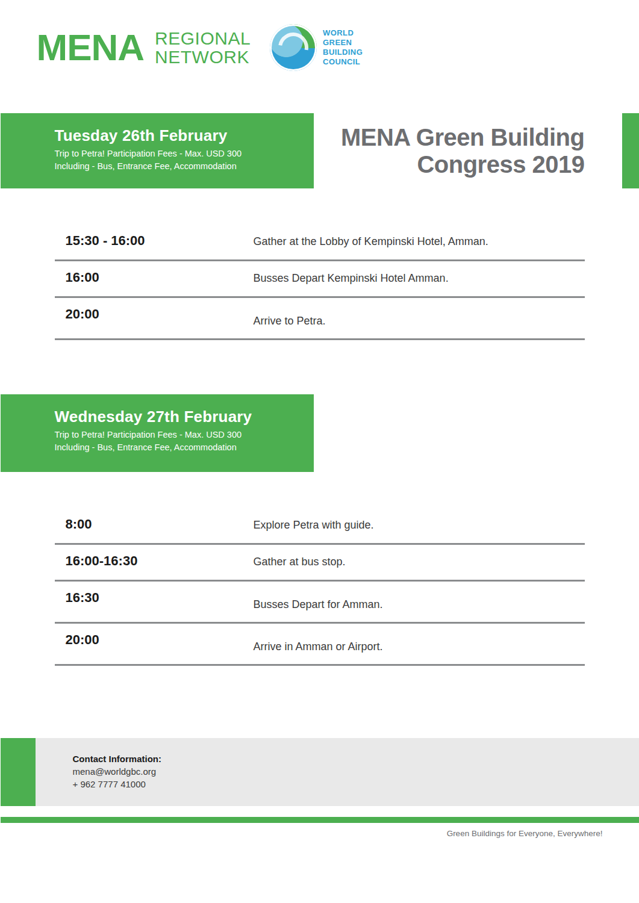MENA
REGIONAL
NETWORK
WORLD GREEN BUILDING COUNCIL
Tuesday 26th February
Trip to Petra! Participation Fees - Max. USD 300
Including - Bus, Entrance Fee, Accommodation
MENA Green Building
Congress 2019
15:30 - 16:00
Gather at the Lobby of Kempinski Hotel, Amman.
16:00
Busses Depart Kempinski Hotel Amman.
20:00
Arrive to Petra.
Wednesday 27th February
Trip to Petra! Participation Fees - Max. USD 300
Including - Bus, Entrance Fee, Accommodation
8:00
Explore Petra with guide.
16:00-16:30
Gather at bus stop.
16:30
Busses Depart for Amman.
20:00
Arrive in Amman or Airport.
Contact Information: mena@worldgbc.org + 962 7777 41000
Green Buildings for Everyone, Everywhere!